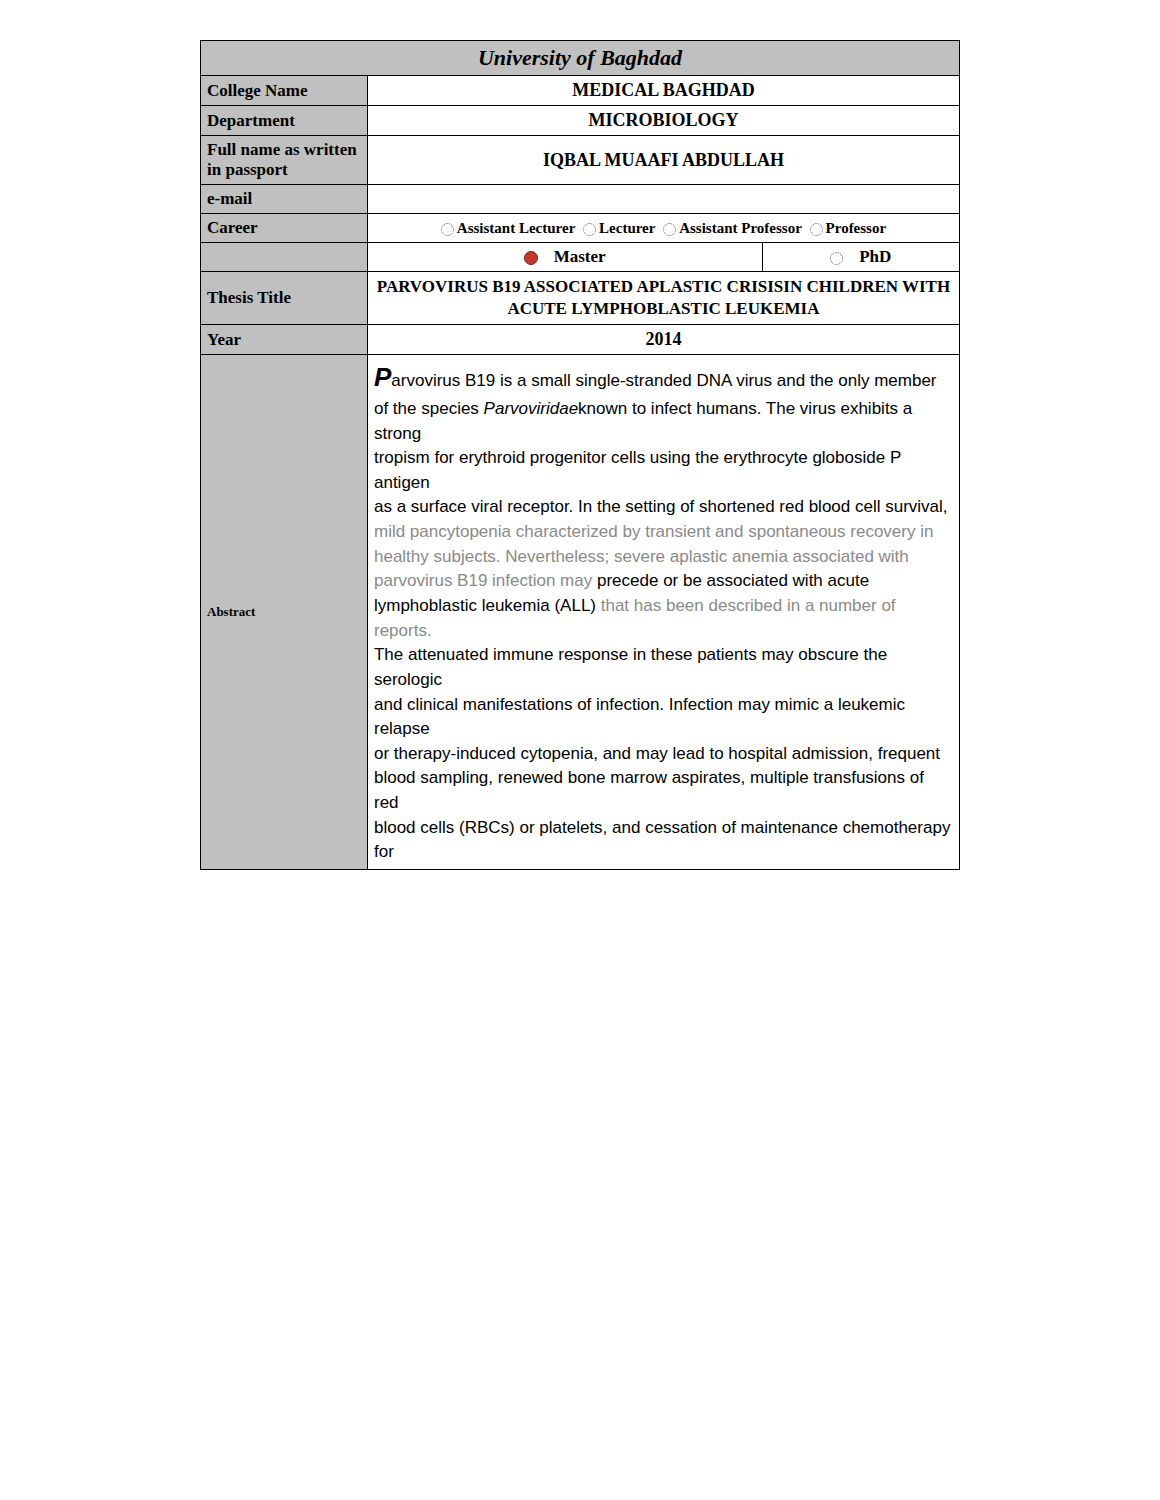| University of Baghdad |
| College Name | MEDICAL BAGHDAD |
| Department | MICROBIOLOGY |
| Full name as written in passport | IQBAL MUAAFI ABDULLAH |
| e-mail | |
| Career | Assistant Lecturer Lecturer Assistant Professor Professor |
| | Master | PhD |
| Thesis Title | PARVOVIRUS B19 ASSOCIATED APLASTIC CRISISIN CHILDREN WITH ACUTE LYMPHOBLASTIC LEUKEMIA |
| Year | 2014 |
| Abstract | P arvovirus B19 is a small single-stranded DNA virus and the only member of the species Parvoviridae known to infect humans. The virus exhibits a strong tropism for erythroid progenitor cells using the erythrocyte globoside P antigen as a surface viral receptor. In the setting of shortened red blood cell survival, mild pancytopenia characterized by transient and spontaneous recovery in healthy subjects. Nevertheless; severe aplastic anemia associated with parvovirus B19 infection may precede or be associated with acute lymphoblastic leukemia (ALL) that has been described in a number of reports. The attenuated immune response in these patients may obscure the serologic and clinical manifestations of infection. Infection may mimic a leukemic relapse or therapy-induced cytopenia, and may lead to hospital admission, frequent blood sampling, renewed bone marrow aspirates, multiple transfusions of red blood cells (RBCs) or platelets, and cessation of maintenance chemotherapy for |